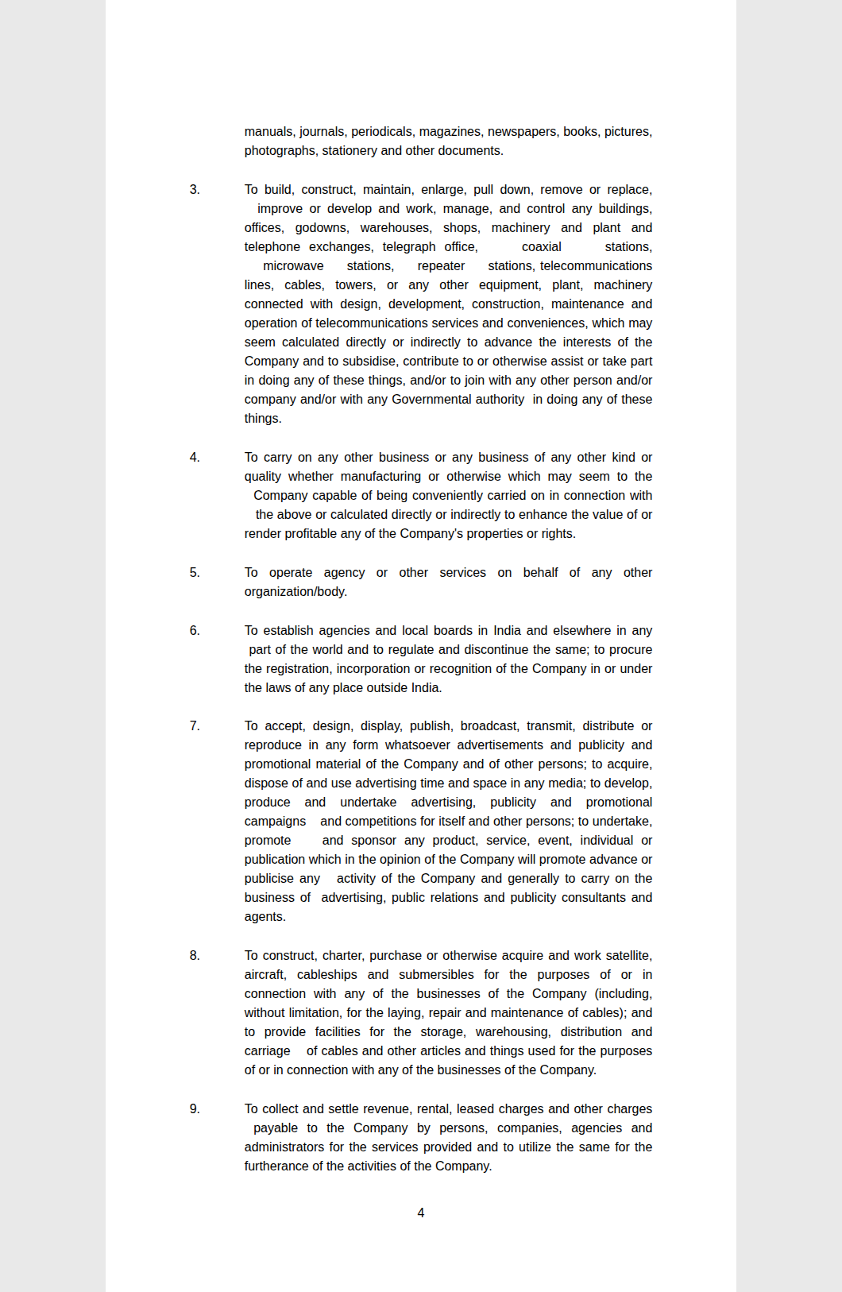manuals, journals, periodicals, magazines, newspapers, books, pictures, photographs, stationery and other documents.
To build, construct, maintain, enlarge, pull down, remove or replace, improve or develop and work, manage, and control any buildings, offices, godowns, warehouses, shops, machinery and plant and telephone exchanges, telegraph office, coaxial stations, microwave stations, repeater stations, telecommunications lines, cables, towers, or any other equipment, plant, machinery connected with design, development, construction, maintenance and operation of telecommunications services and conveniences, which may seem calculated directly or indirectly to advance the interests of the Company and to subsidise, contribute to or otherwise assist or take part in doing any of these things, and/or to join with any other person and/or company and/or with any Governmental authority in doing any of these things.
To carry on any other business or any business of any other kind or quality whether manufacturing or otherwise which may seem to the Company capable of being conveniently carried on in connection with the above or calculated directly or indirectly to enhance the value of or render profitable any of the Company's properties or rights.
To operate agency or other services on behalf of any other organization/body.
To establish agencies and local boards in India and elsewhere in any part of the world and to regulate and discontinue the same; to procure the registration, incorporation or recognition of the Company in or under the laws of any place outside India.
To accept, design, display, publish, broadcast, transmit, distribute or reproduce in any form whatsoever advertisements and publicity and promotional material of the Company and of other persons; to acquire, dispose of and use advertising time and space in any media; to develop, produce and undertake advertising, publicity and promotional campaigns and competitions for itself and other persons; to undertake, promote and sponsor any product, service, event, individual or publication which in the opinion of the Company will promote advance or publicise any activity of the Company and generally to carry on the business of advertising, public relations and publicity consultants and agents.
To construct, charter, purchase or otherwise acquire and work satellite, aircraft, cableships and submersibles for the purposes of or in connection with any of the businesses of the Company (including, without limitation, for the laying, repair and maintenance of cables); and to provide facilities for the storage, warehousing, distribution and carriage of cables and other articles and things used for the purposes of or in connection with any of the businesses of the Company.
To collect and settle revenue, rental, leased charges and other charges payable to the Company by persons, companies, agencies and administrators for the services provided and to utilize the same for the furtherance of the activities of the Company.
4